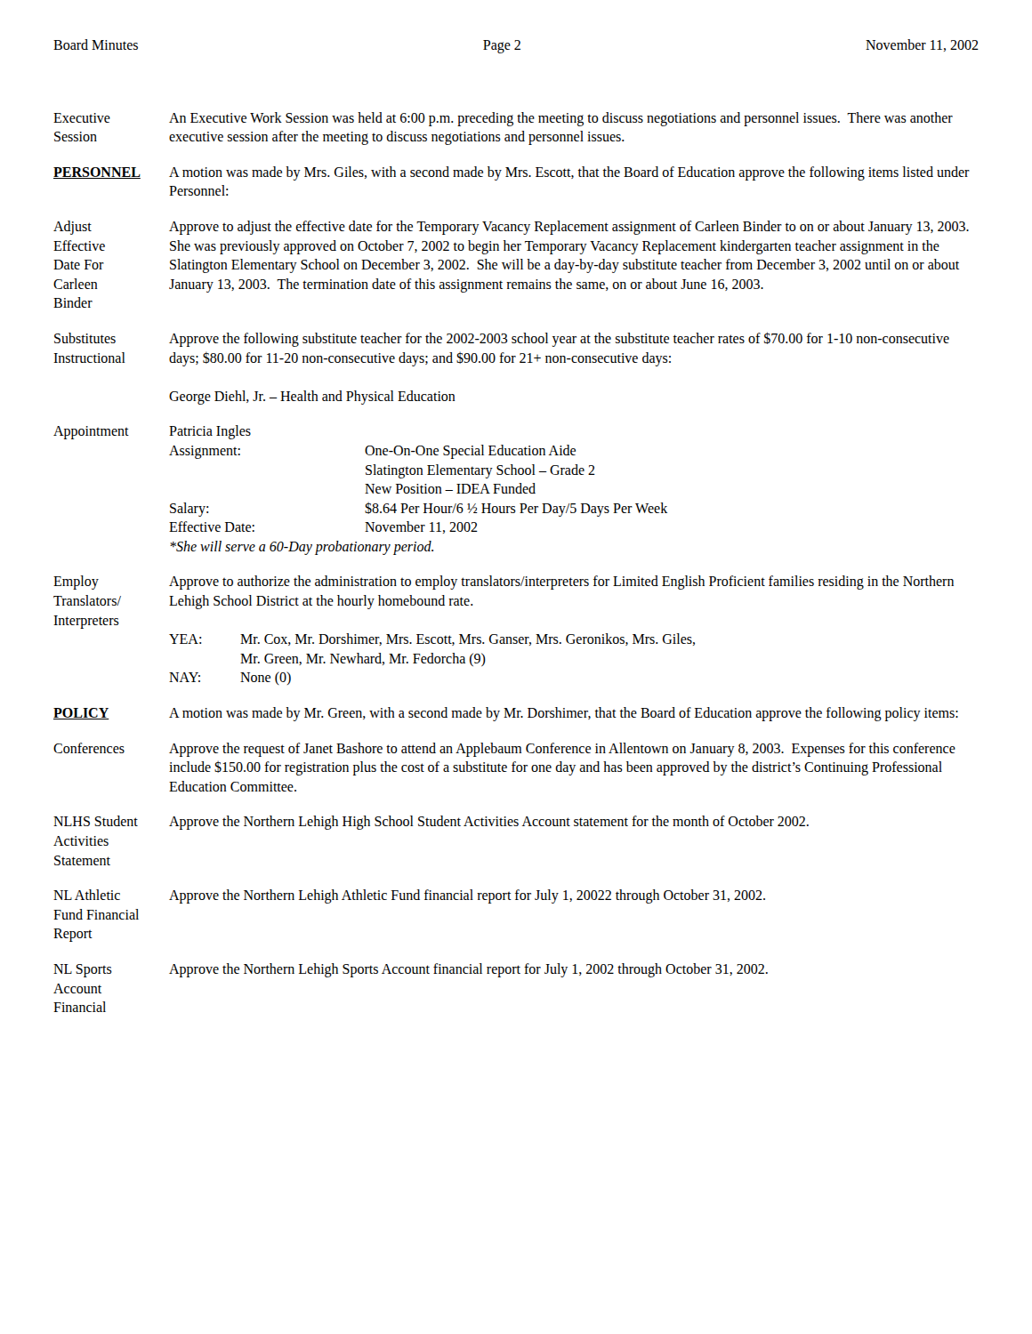Board Minutes
Page 2
November 11, 2002
| Executive Session | An Executive Work Session was held at 6:00 p.m. preceding the meeting to discuss negotiations and personnel issues. There was another executive session after the meeting to discuss negotiations and personnel issues. |
| PERSONNEL | A motion was made by Mrs. Giles, with a second made by Mrs. Escott, that the Board of Education approve the following items listed under Personnel: |
| Adjust Effective Date For Carleen Binder | Approve to adjust the effective date for the Temporary Vacancy Replacement assignment of Carleen Binder to on or about January 13, 2003. She was previously approved on October 7, 2002 to begin her Temporary Vacancy Replacement kindergarten teacher assignment in the Slatington Elementary School on December 3, 2002. She will be a day-by-day substitute teacher from December 3, 2002 until on or about January 13, 2003. The termination date of this assignment remains the same, on or about June 16, 2003. |
| Substitutes Instructional | Approve the following substitute teacher for the 2002-2003 school year at the substitute teacher rates of $70.00 for 1-10 non-consecutive days; $80.00 for 11-20 non-consecutive days; and $90.00 for 21+ non-consecutive days: George Diehl, Jr. – Health and Physical Education |
| Appointment | Patricia Ingles / Assignment: / One-On-One Special Education Aide / / / Slatington Elementary School – Grade 2 / / / New Position – IDEA Funded / / Salary: / $8.64 Per Hour/6 ½ Hours Per Day/5 Days Per Week / / Effective Date: / November 11, 2002 / *She will serve a 60-Day probationary period. |
| Employ Translators/ Interpreters | Approve to authorize the administration to employ translators/interpreters for Limited English Proficient families residing in the Northern Lehigh School District at the hourly homebound rate. / YEA: / Mr. Cox, Mr. Dorshimer, Mrs. Escott, Mrs. Ganser, Mrs. Geronikos, Mrs. Giles, Mr. Green, Mr. Newhard, Mr. Fedorcha (9) / / NAY: / None (0) / |
| POLICY | A motion was made by Mr. Green, with a second made by Mr. Dorshimer, that the Board of Education approve the following policy items: |
| Conferences | Approve the request of Janet Bashore to attend an Applebaum Conference in Allentown on January 8, 2003. Expenses for this conference include $150.00 for registration plus the cost of a substitute for one day and has been approved by the district’s Continuing Professional Education Committee. |
| NLHS Student Activities Statement | Approve the Northern Lehigh High School Student Activities Account statement for the month of October 2002. |
| NL Athletic Fund Financial Report | Approve the Northern Lehigh Athletic Fund financial report for July 1, 20022 through October 31, 2002. |
| NL Sports Account Financial | Approve the Northern Lehigh Sports Account financial report for July 1, 2002 through October 31, 2002. |